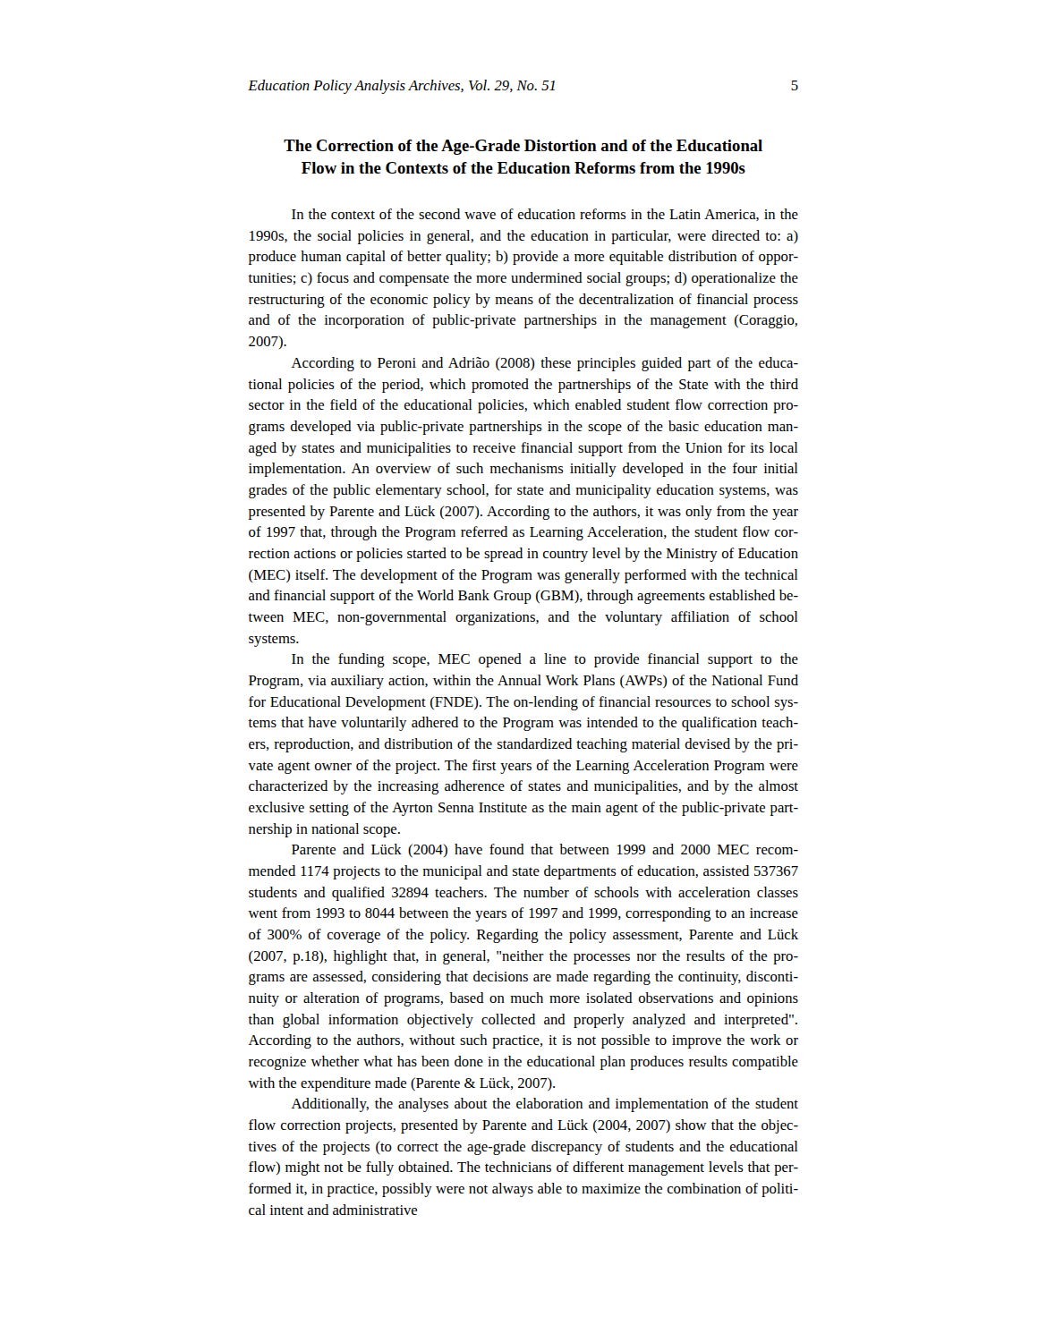Education Policy Analysis Archives, Vol. 29, No. 51 5
The Correction of the Age-Grade Distortion and of the Educational Flow in the Contexts of the Education Reforms from the 1990s
In the context of the second wave of education reforms in the Latin America, in the 1990s, the social policies in general, and the education in particular, were directed to: a) produce human capital of better quality; b) provide a more equitable distribution of opportunities; c) focus and compensate the more undermined social groups; d) operationalize the restructuring of the economic policy by means of the decentralization of financial process and of the incorporation of public-private partnerships in the management (Coraggio, 2007).
According to Peroni and Adrião (2008) these principles guided part of the educational policies of the period, which promoted the partnerships of the State with the third sector in the field of the educational policies, which enabled student flow correction programs developed via public-private partnerships in the scope of the basic education managed by states and municipalities to receive financial support from the Union for its local implementation. An overview of such mechanisms initially developed in the four initial grades of the public elementary school, for state and municipality education systems, was presented by Parente and Lück (2007). According to the authors, it was only from the year of 1997 that, through the Program referred as Learning Acceleration, the student flow correction actions or policies started to be spread in country level by the Ministry of Education (MEC) itself. The development of the Program was generally performed with the technical and financial support of the World Bank Group (GBM), through agreements established between MEC, non-governmental organizations, and the voluntary affiliation of school systems.
In the funding scope, MEC opened a line to provide financial support to the Program, via auxiliary action, within the Annual Work Plans (AWPs) of the National Fund for Educational Development (FNDE). The on-lending of financial resources to school systems that have voluntarily adhered to the Program was intended to the qualification teachers, reproduction, and distribution of the standardized teaching material devised by the private agent owner of the project. The first years of the Learning Acceleration Program were characterized by the increasing adherence of states and municipalities, and by the almost exclusive setting of the Ayrton Senna Institute as the main agent of the public-private partnership in national scope.
Parente and Lück (2004) have found that between 1999 and 2000 MEC recommended 1174 projects to the municipal and state departments of education, assisted 537367 students and qualified 32894 teachers. The number of schools with acceleration classes went from 1993 to 8044 between the years of 1997 and 1999, corresponding to an increase of 300% of coverage of the policy. Regarding the policy assessment, Parente and Lück (2007, p.18), highlight that, in general, "neither the processes nor the results of the programs are assessed, considering that decisions are made regarding the continuity, discontinuity or alteration of programs, based on much more isolated observations and opinions than global information objectively collected and properly analyzed and interpreted". According to the authors, without such practice, it is not possible to improve the work or recognize whether what has been done in the educational plan produces results compatible with the expenditure made (Parente & Lück, 2007).
Additionally, the analyses about the elaboration and implementation of the student flow correction projects, presented by Parente and Lück (2004, 2007) show that the objectives of the projects (to correct the age-grade discrepancy of students and the educational flow) might not be fully obtained. The technicians of different management levels that performed it, in practice, possibly were not always able to maximize the combination of political intent and administrative